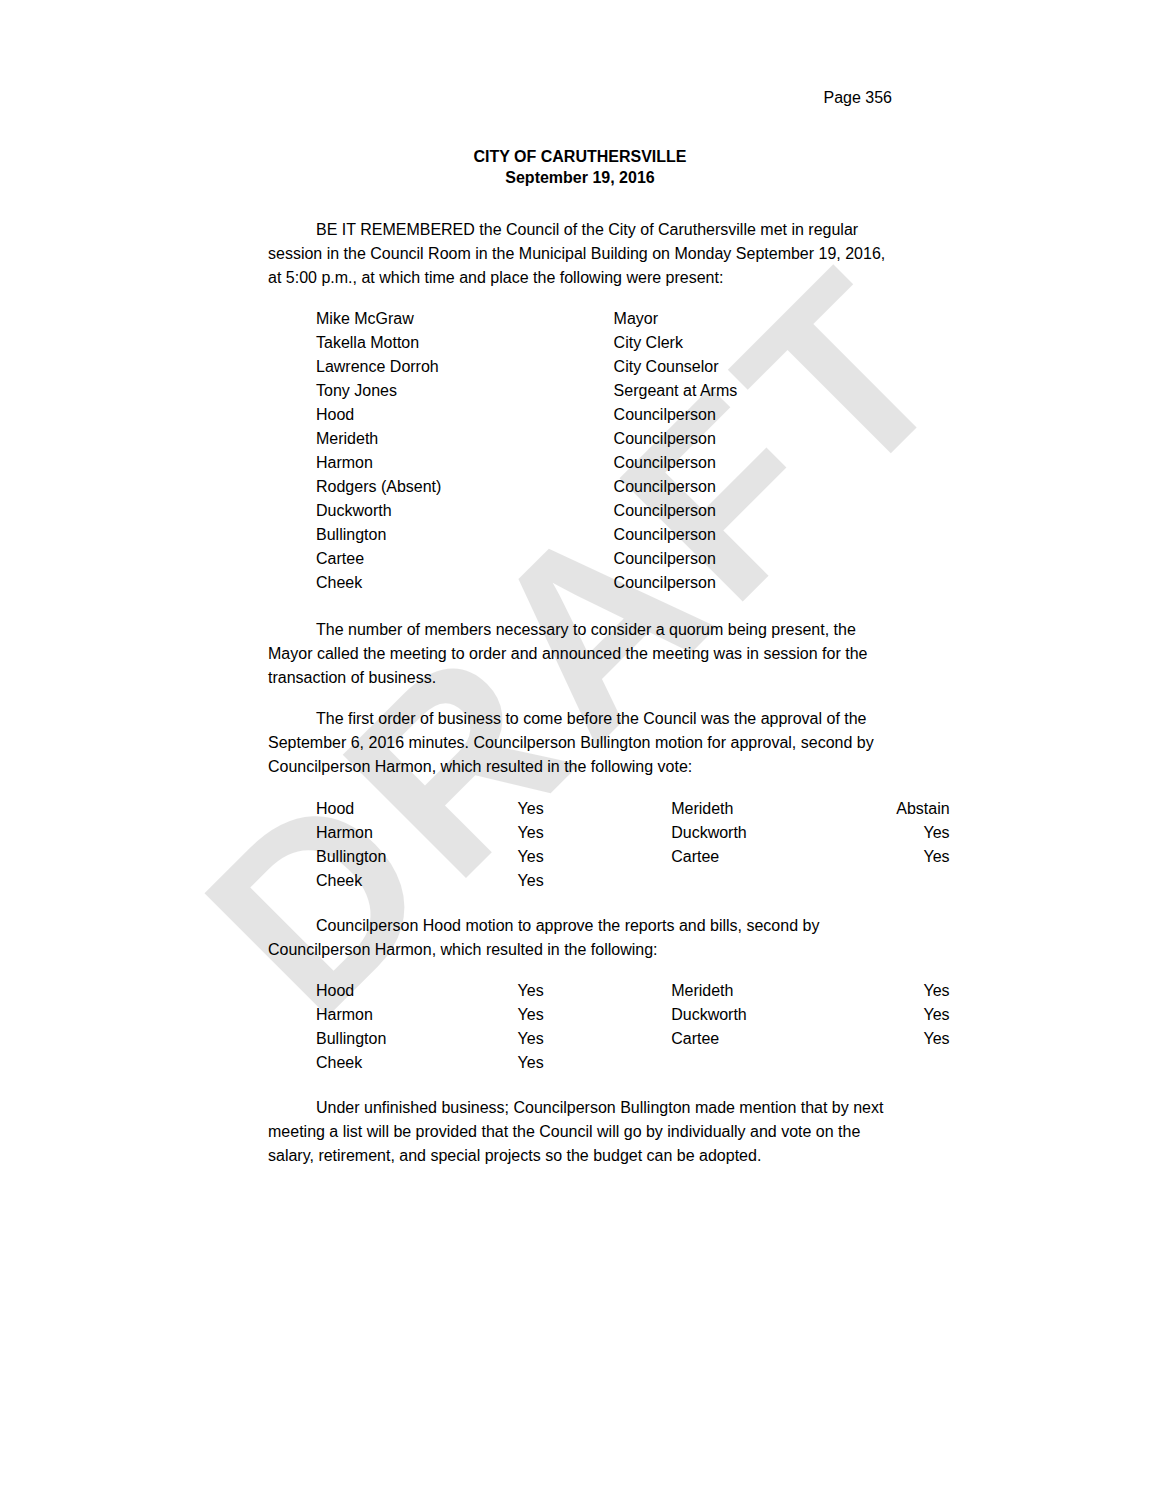DRAFT
Page 356
CITY OF CARUTHERSVILLE
September 19, 2016
BE IT REMEMBERED the Council of the City of Caruthersville met in regular session in the Council Room in the Municipal Building on Monday September 19, 2016, at 5:00 p.m., at which time and place the following were present:
| Mike McGraw | Mayor |
| Takella Motton | City Clerk |
| Lawrence Dorroh | City Counselor |
| Tony Jones | Sergeant at Arms |
| Hood | Councilperson |
| Merideth | Councilperson |
| Harmon | Councilperson |
| Rodgers (Absent) | Councilperson |
| Duckworth | Councilperson |
| Bullington | Councilperson |
| Cartee | Councilperson |
| Cheek | Councilperson |
The number of members necessary to consider a quorum being present, the Mayor called the meeting to order and announced the meeting was in session for the transaction of business.
The first order of business to come before the Council was the approval of the September 6, 2016 minutes. Councilperson Bullington motion for approval, second by Councilperson Harmon, which resulted in the following vote:
| Hood | Yes | Merideth | Abstain |
| Harmon | Yes | Duckworth | Yes |
| Bullington | Yes | Cartee | Yes |
| Cheek | Yes | | |
Councilperson Hood motion to approve the reports and bills, second by Councilperson Harmon, which resulted in the following:
| Hood | Yes | Merideth | Yes |
| Harmon | Yes | Duckworth | Yes |
| Bullington | Yes | Cartee | Yes |
| Cheek | Yes | | |
Under unfinished business; Councilperson Bullington made mention that by next meeting a list will be provided that the Council will go by individually and vote on the salary, retirement, and special projects so the budget can be adopted.